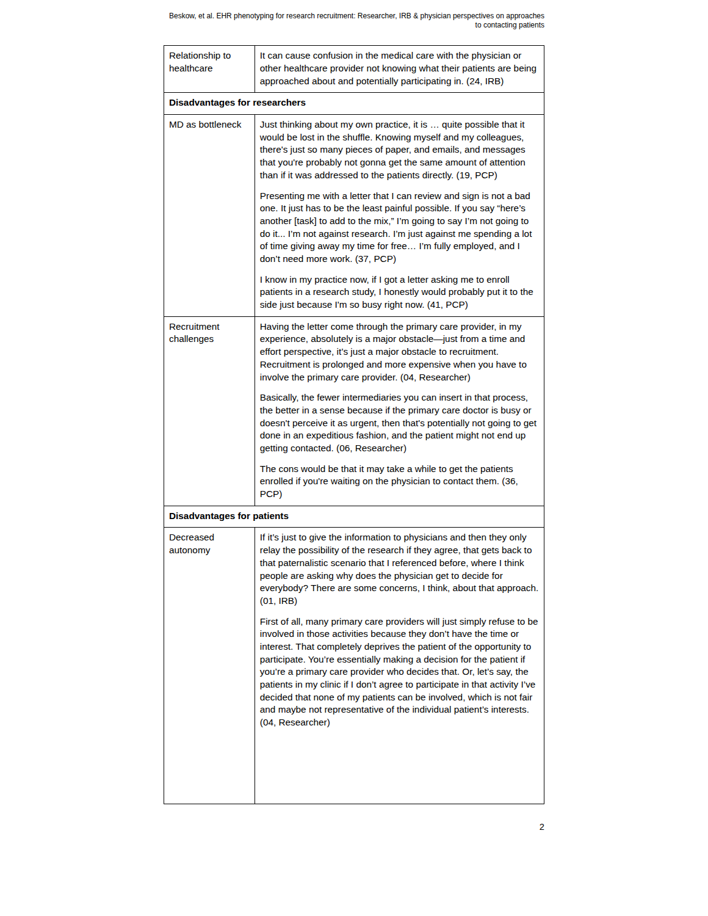Beskow, et al. EHR phenotyping for research recruitment: Researcher, IRB & physician perspectives on approaches to contacting patients
| Relationship to healthcare | It can cause confusion in the medical care with the physician or other healthcare provider not knowing what their patients are being approached about and potentially participating in. (24, IRB) |
| Disadvantages for researchers |
| MD as bottleneck | Just thinking about my own practice, it is … quite possible that it would be lost in the shuffle. Knowing myself and my colleagues, there's just so many pieces of paper, and emails, and messages that you're probably not gonna get the same amount of attention than if it was addressed to the patients directly. (19, PCP) Presenting me with a letter that I can review and sign is not a bad one. It just has to be the least painful possible. If you say “here’s another [task] to add to the mix,” I’m going to say I’m not going to do it... I’m not against research. I’m just against me spending a lot of time giving away my time for free… I’m fully employed, and I don’t need more work. (37, PCP) I know in my practice now, if I got a letter asking me to enroll patients in a research study, I honestly would probably put it to the side just because I'm so busy right now. (41, PCP) |
| Recruitment challenges | Having the letter come through the primary care provider, in my experience, absolutely is a major obstacle—just from a time and effort perspective, it’s just a major obstacle to recruitment. Recruitment is prolonged and more expensive when you have to involve the primary care provider. (04, Researcher) Basically, the fewer intermediaries you can insert in that process, the better in a sense because if the primary care doctor is busy or doesn't perceive it as urgent, then that's potentially not going to get done in an expeditious fashion, and the patient might not end up getting contacted. (06, Researcher) The cons would be that it may take a while to get the patients enrolled if you're waiting on the physician to contact them. (36, PCP) |
| Disadvantages for patients |
| Decreased autonomy | If it’s just to give the information to physicians and then they only relay the possibility of the research if they agree, that gets back to that paternalistic scenario that I referenced before, where I think people are asking why does the physician get to decide for everybody? There are some concerns, I think, about that approach. (01, IRB) First of all, many primary care providers will just simply refuse to be involved in those activities because they don’t have the time or interest. That completely deprives the patient of the opportunity to participate. You’re essentially making a decision for the patient if you’re a primary care provider who decides that. Or, let’s say, the patients in my clinic if I don’t agree to participate in that activity I’ve decided that none of my patients can be involved, which is not fair and maybe not representative of the individual patient’s interests. (04, Researcher) |
2